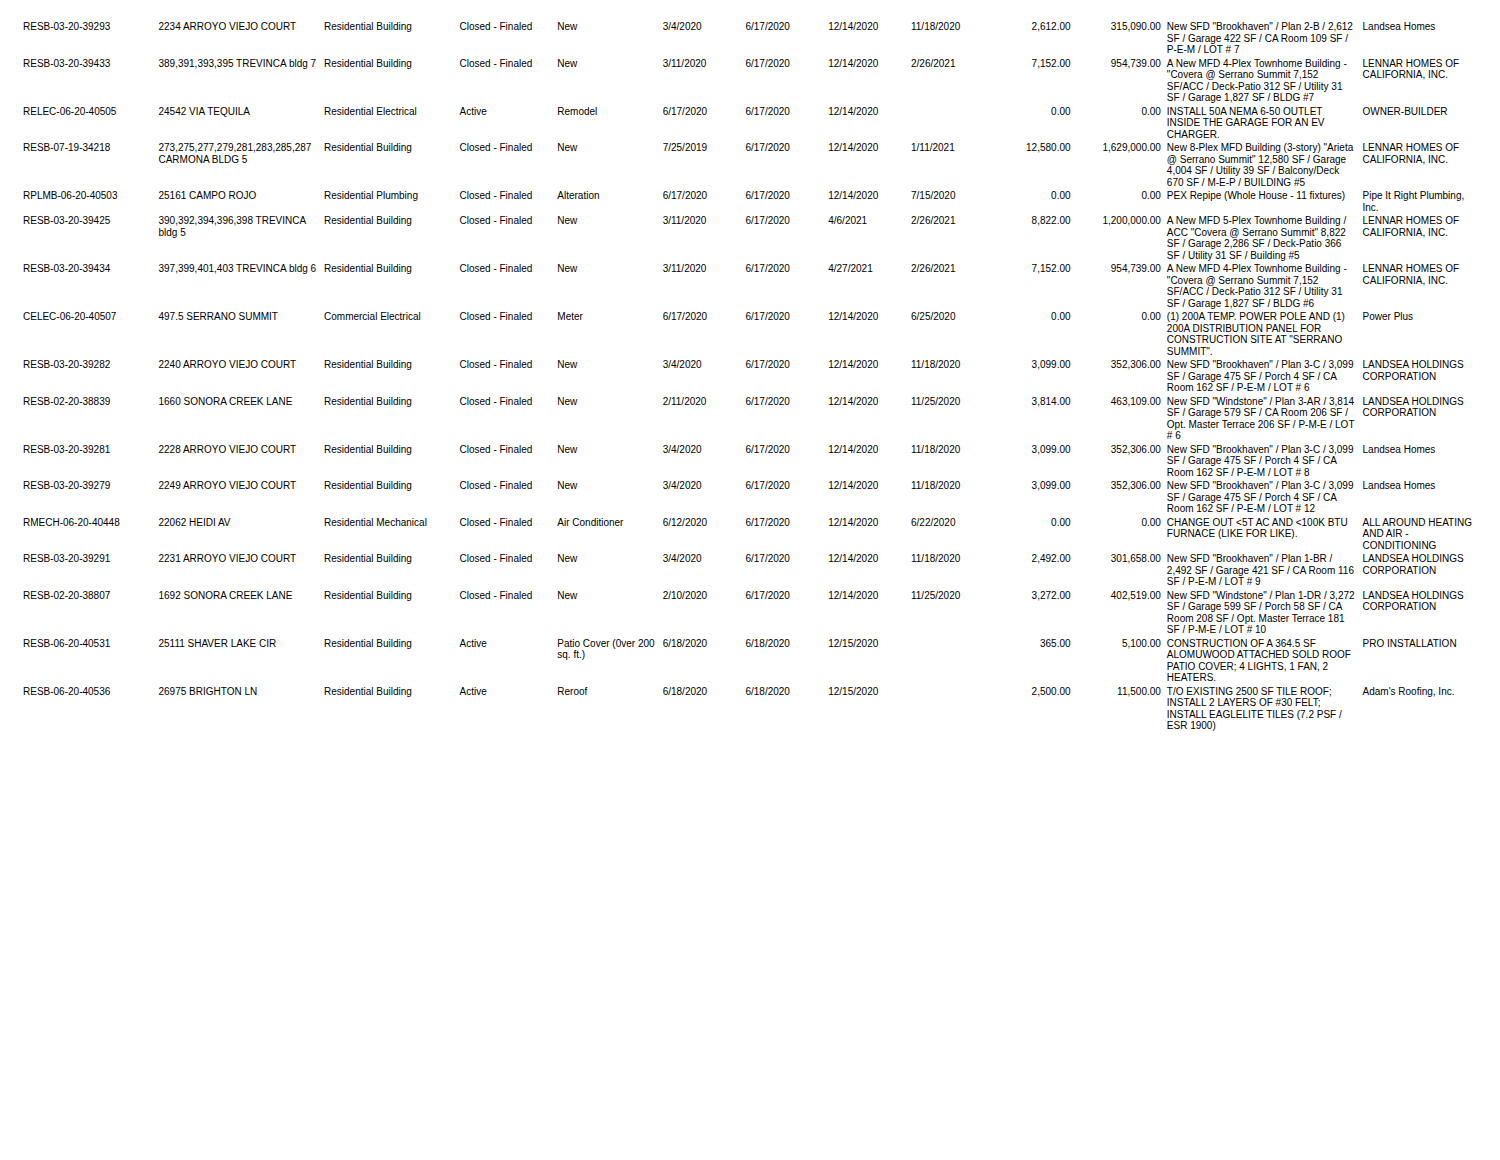| RESB-03-20-39293 | 2234 ARROYO VIEJO COURT | Residential Building | Closed - Finaled | New | 3/4/2020 | 6/17/2020 | 12/14/2020 | 11/18/2020 | 2,612.00 | 315,090.00 | New SFD "Brookhaven" / Plan 2-B / 2,612 SF / Garage 422 SF / CA Room 109 SF / P-E-M / LOT # 7 | Landsea Homes |
| RESB-03-20-39433 | 389,391,393,395 TREVINCA bldg 7 | Residential Building | Closed - Finaled | New | 3/11/2020 | 6/17/2020 | 12/14/2020 | 2/26/2021 | 7,152.00 | 954,739.00 | A New MFD 4-Plex Townhome Building - "Covera @ Serrano Summit 7,152 SF/ACC / Deck-Patio 312 SF / Utility 31 SF / Garage 1,827 SF / BLDG #7 | LENNAR HOMES OF CALIFORNIA, INC. |
| RELEC-06-20-40505 | 24542 VIA TEQUILA | Residential Electrical | Active | Remodel | 6/17/2020 | 6/17/2020 | 12/14/2020 | | 0.00 | 0.00 | INSTALL 50A NEMA 6-50 OUTLET INSIDE THE GARAGE FOR AN EV CHARGER. | OWNER-BUILDER |
| RESB-07-19-34218 | 273,275,277,279,281,283,285,287 CARMONA BLDG 5 | Residential Building | Closed - Finaled | New | 7/25/2019 | 6/17/2020 | 12/14/2020 | 1/11/2021 | 12,580.00 | 1,629,000.00 | New 8-Plex MFD Building (3-story) "Arieta @ Serrano Summit" 12,580 SF / Garage 4,004 SF / Utility 39 SF / Balcony/Deck 670 SF / M-E-P / BUILDING #5 | LENNAR HOMES OF CALIFORNIA, INC. |
| RPLMB-06-20-40503 | 25161 CAMPO ROJO | Residential Plumbing | Closed - Finaled | Alteration | 6/17/2020 | 6/17/2020 | 12/14/2020 | 7/15/2020 | 0.00 | 0.00 | PEX Repipe (Whole House - 11 fixtures) | Pipe It Right Plumbing, Inc. |
| RESB-03-20-39425 | 390,392,394,396,398 TREVINCA bldg 5 | Residential Building | Closed - Finaled | New | 3/11/2020 | 6/17/2020 | 4/6/2021 | 2/26/2021 | 8,822.00 | 1,200,000.00 | A New MFD 5-Plex Townhome Building / ACC "Covera @ Serrano Summit" 8,822 SF / Garage 2,286 SF / Deck-Patio 366 SF / Utility 31 SF / Building #5 | LENNAR HOMES OF CALIFORNIA, INC. |
| RESB-03-20-39434 | 397,399,401,403 TREVINCA bldg 6 | Residential Building | Closed - Finaled | New | 3/11/2020 | 6/17/2020 | 4/27/2021 | 2/26/2021 | 7,152.00 | 954,739.00 | A New MFD 4-Plex Townhome Building - "Covera @ Serrano Summit 7,152 SF/ACC / Deck-Patio 312 SF / Utility 31 SF / Garage 1,827 SF / BLDG #6 | LENNAR HOMES OF CALIFORNIA, INC. |
| CELEC-06-20-40507 | 497.5 SERRANO SUMMIT | Commercial Electrical | Closed - Finaled | Meter | 6/17/2020 | 6/17/2020 | 12/14/2020 | 6/25/2020 | 0.00 | 0.00 | (1) 200A TEMP. POWER POLE AND (1) 200A DISTRIBUTION PANEL FOR CONSTRUCTION SITE AT "SERRANO SUMMIT". | Power Plus |
| RESB-03-20-39282 | 2240 ARROYO VIEJO COURT | Residential Building | Closed - Finaled | New | 3/4/2020 | 6/17/2020 | 12/14/2020 | 11/18/2020 | 3,099.00 | 352,306.00 | New SFD "Brookhaven" / Plan 3-C / 3,099 SF / Garage 475 SF / Porch 4 SF / CA Room 162 SF / P-E-M / LOT # 6 | LANDSEA HOLDINGS CORPORATION |
| RESB-02-20-38839 | 1660 SONORA CREEK LANE | Residential Building | Closed - Finaled | New | 2/11/2020 | 6/17/2020 | 12/14/2020 | 11/25/2020 | 3,814.00 | 463,109.00 | New SFD "Windstone" / Plan 3-AR / 3,814 SF / Garage 579 SF / CA Room 206 SF / Opt. Master Terrace 206 SF / P-M-E / LOT # 6 | LANDSEA HOLDINGS CORPORATION |
| RESB-03-20-39281 | 2228 ARROYO VIEJO COURT | Residential Building | Closed - Finaled | New | 3/4/2020 | 6/17/2020 | 12/14/2020 | 11/18/2020 | 3,099.00 | 352,306.00 | New SFD "Brookhaven" / Plan 3-C / 3,099 SF / Garage 475 SF / Porch 4 SF / CA Room 162 SF / P-E-M / LOT # 8 | Landsea Homes |
| RESB-03-20-39279 | 2249 ARROYO VIEJO COURT | Residential Building | Closed - Finaled | New | 3/4/2020 | 6/17/2020 | 12/14/2020 | 11/18/2020 | 3,099.00 | 352,306.00 | New SFD "Brookhaven" / Plan 3-C / 3,099 SF / Garage 475 SF / Porch 4 SF / CA Room 162 SF / P-E-M / LOT # 12 | Landsea Homes |
| RMECH-06-20-40448 | 22062 HEIDI AV | Residential Mechanical | Closed - Finaled | Air Conditioner | 6/12/2020 | 6/17/2020 | 12/14/2020 | 6/22/2020 | 0.00 | 0.00 | CHANGE OUT <5T AC AND <100K BTU FURNACE (LIKE FOR LIKE). | ALL AROUND HEATING AND AIR - CONDITIONING |
| RESB-03-20-39291 | 2231 ARROYO VIEJO COURT | Residential Building | Closed - Finaled | New | 3/4/2020 | 6/17/2020 | 12/14/2020 | 11/18/2020 | 2,492.00 | 301,658.00 | New SFD "Brookhaven" / Plan 1-BR / 2,492 SF / Garage 421 SF / CA Room 116 SF / P-E-M / LOT # 9 | LANDSEA HOLDINGS CORPORATION |
| RESB-02-20-38807 | 1692 SONORA CREEK LANE | Residential Building | Closed - Finaled | New | 2/10/2020 | 6/17/2020 | 12/14/2020 | 11/25/2020 | 3,272.00 | 402,519.00 | New SFD "Windstone" / Plan 1-DR / 3,272 SF / Garage 599 SF / Porch 58 SF / CA Room 208 SF / Opt. Master Terrace 181 SF / P-M-E / LOT # 10 | LANDSEA HOLDINGS CORPORATION |
| RESB-06-20-40531 | 25111 SHAVER LAKE CIR | Residential Building | Active | Patio Cover (0ver 200 sq. ft.) | 6/18/2020 | 6/18/2020 | 12/15/2020 | | 365.00 | 5,100.00 | CONSTRUCTION OF A 364.5 SF ALOMUWOOD ATTACHED SOLD ROOF PATIO COVER; 4 LIGHTS, 1 FAN, 2 HEATERS. | PRO INSTALLATION |
| RESB-06-20-40536 | 26975 BRIGHTON LN | Residential Building | Active | Reroof | 6/18/2020 | 6/18/2020 | 12/15/2020 | | 2,500.00 | 11,500.00 | T/O EXISTING 2500 SF TILE ROOF; INSTALL 2 LAYERS OF #30 FELT; INSTALL EAGLELITE TILES (7.2 PSF / ESR 1900) | Adam's Roofing, Inc. |